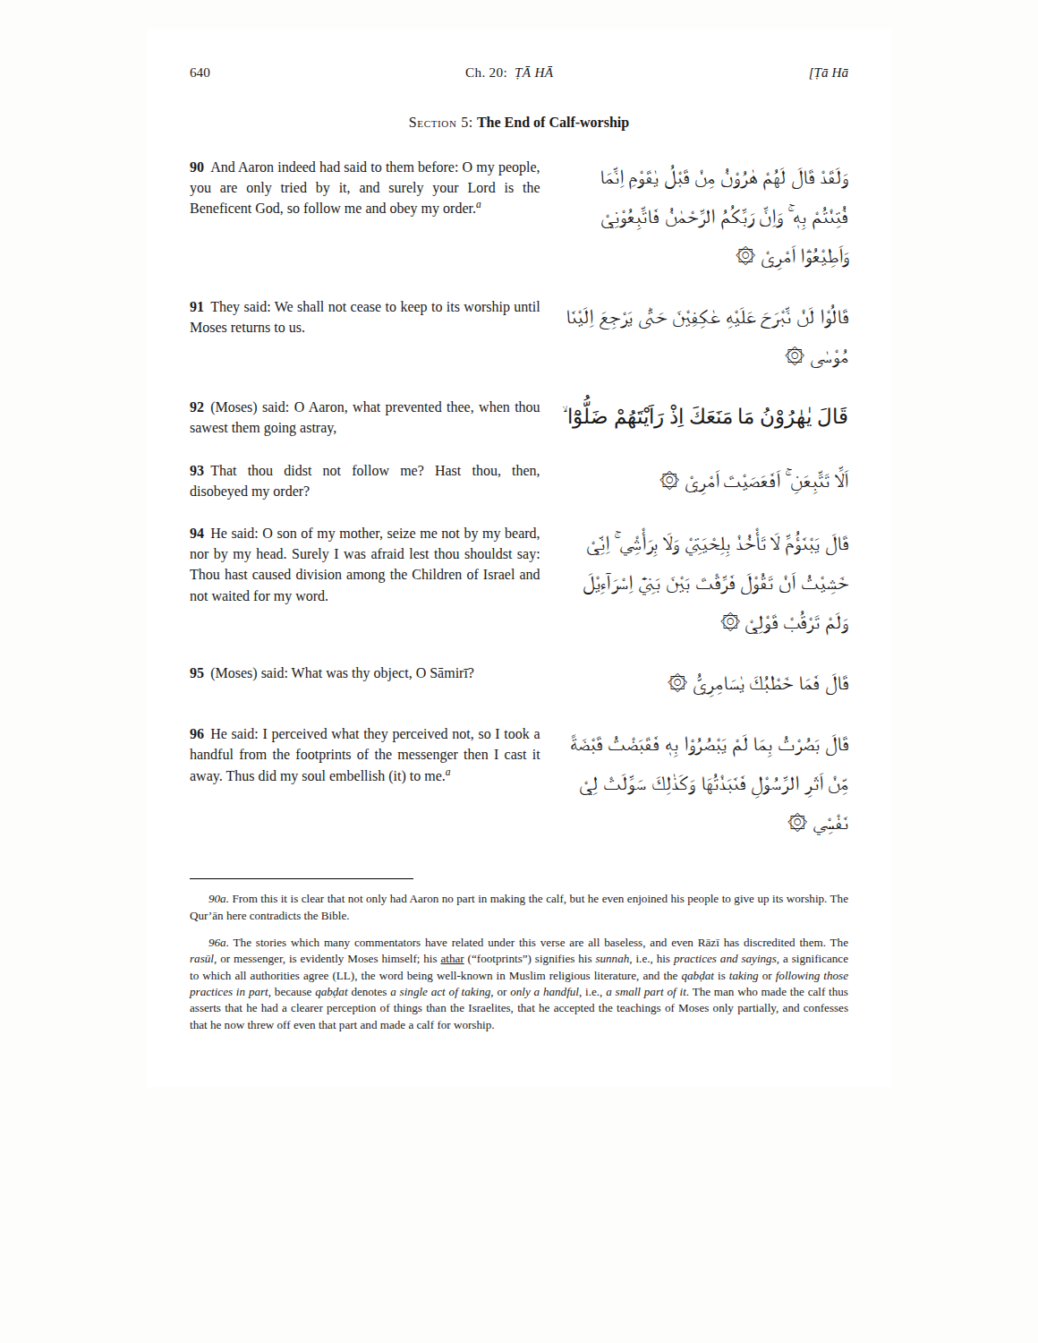640 Ch. 20: ṬĀ HĀ [Ṭā Hā
Section 5: The End of Calf-worship
90 And Aaron indeed had said to them before: O my people, you are only tried by it, and surely your Lord is the Beneficent God, so follow me and obey my order.a
وَلَقَدْ قَالَ لَهُمْ هٰرُوْنُ مِنْ قَبْلُ يٰقَوْمِ اِنَّمَا فُتِنْتُمْ بِهٖ ۚ وَاِنَّ رَبَّكُمُ الرَّحْمٰنُ فَاتَّبِعُوْنِيْ وَاَطِيْعُوْٓا اَمْرِيْ ۞
91 They said: We shall not cease to keep to its worship until Moses returns to us.
قَالُوْا لَنْ نَّبْرَحَ عَلَيْهِ عٰكِفِيْنَ حَتّٰى يَرْجِعَ اِلَيْنَا مُوْسٰى ۞
92(Moses) said: O Aaron, what prevented thee, when thou sawest them going astray,
قَالَ يٰهٰرُوْنُ مَا مَنَعَكَ اِذْ رَاَيْتَهُمْ ضَلُّوْٓا ۙ
93 That thou didst not follow me? Hast thou, then, disobeyed my order?
اَلَّا تَتَّبِعَنِ ۚ اَفَعَصَيْتَ اَمْرِيْ ۞
94 He said: O son of my mother, seize me not by my beard, nor by my head. Surely I was afraid lest thou shouldst say: Thou hast caused division among the Children of Israel and not waited for my word.
قَالَ يَبْنَؤُمَّ لَا تَأْخُذْ بِلِحْيَتِيْ وَلَا بِرَأْسِيْ ۚ اِنِّيْ خَشِيْتُ اَنْ تَقُوْلَ فَرَّقْتَ بَيْنَ بَنِيْٓ اِسْرَآءِيْلَ وَلَمْ تَرْقُبْ قَوْلِيْ ۞
95(Moses) said: What was thy object, O Sāmirī?
قَالَ فَمَا خَطْبُكَ يٰسَامِرِيُّ ۞
96 He said: I perceived what they perceived not, so I took a handful from the footprints of the messenger then I cast it away. Thus did my soul embellish (it) to me.a
قَالَ بَصُرْتُ بِمَا لَمْ يَبْصُرُوْا بِهٖ فَقَبَضْتُ قَبْضَةً مِّنْ اَثَرِ الرَّسُوْلِ فَنَبَذْتُهَا وَكَذٰلِكَ سَوَّلَتْ لِيْ نَفْسِيْ ۞
90a. From this it is clear that not only had Aaron no part in making the calf, but he even enjoined his people to give up its worship. The Qur’ān here contradicts the Bible.
96a. The stories which many commentators have related under this verse are all baseless, and even Rāzī has discredited them. The rasūl, or messenger, is evidently Moses himself; his athar (“footprints”) signifies his sunnah, i.e., his practices and sayings, a significance to which all authorities agree (LL), the word being well-known in Muslim religious literature, and the qabḍat is taking or following those practices in part, because qabḍat denotes a single act of taking, or only a handful, i.e., a small part of it. The man who made the calf thus asserts that he had a clearer perception of things than the Israelites, that he accepted the teachings of Moses only partially, and confesses that he now threw off even that part and made a calf for worship.